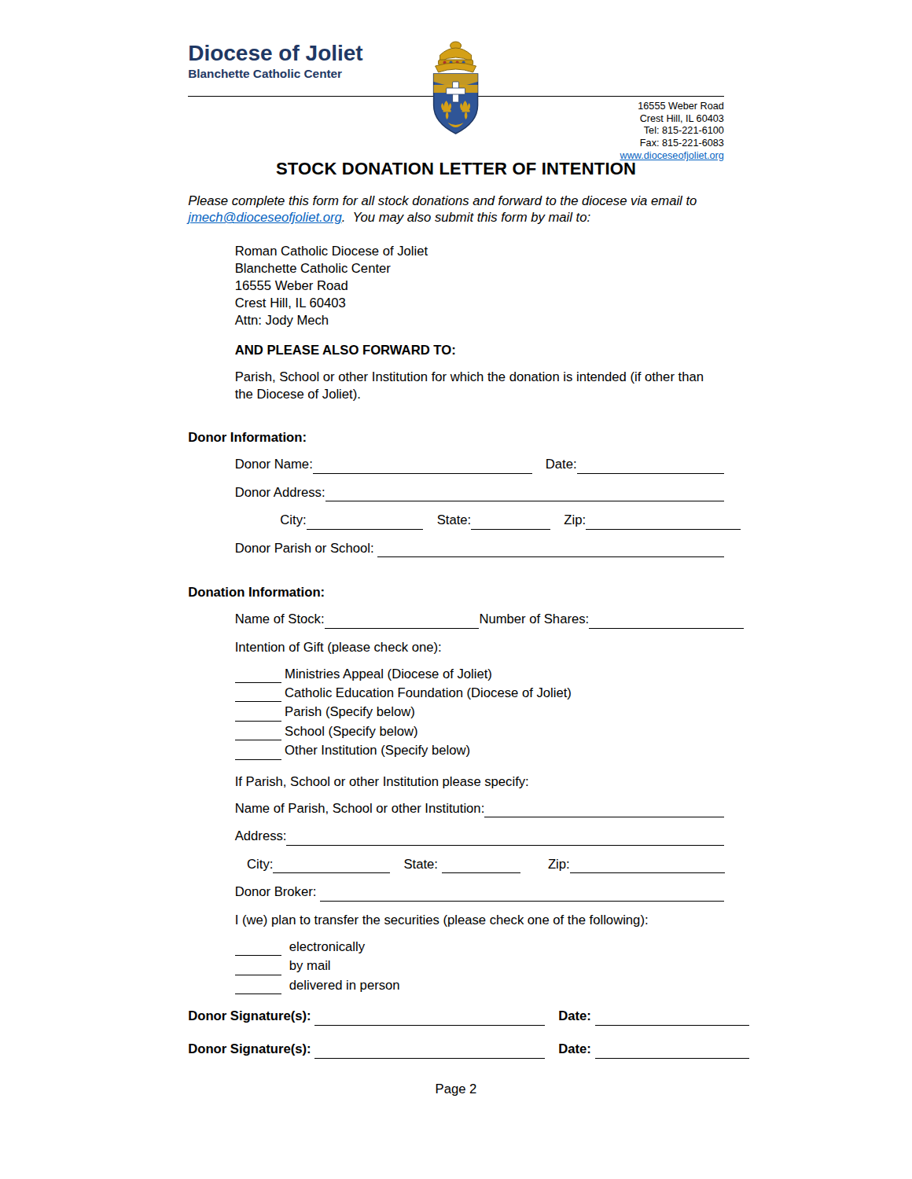Diocese of Joliet
Blanchette Catholic Center
16555 Weber Road
Crest Hill, IL 60403
Tel: 815-221-6100
Fax: 815-221-6083
www.dioceseofjoliet.org
STOCK DONATION LETTER OF INTENTION
Please complete this form for all stock donations and forward to the diocese via email to jmech@dioceseofjoliet.org. You may also submit this form by mail to:
Roman Catholic Diocese of Joliet
Blanchette Catholic Center
16555 Weber Road
Crest Hill, IL 60403
Attn: Jody Mech
AND PLEASE ALSO FORWARD TO:
Parish, School or other Institution for which the donation is intended (if other than the Diocese of Joliet).
Donor Information:
Donor Name: Date:
Donor Address:
City: State: Zip:
Donor Parish or School:
Donation Information:
Name of Stock: Number of Shares:
Intention of Gift (please check one):
Ministries Appeal (Diocese of Joliet)
Catholic Education Foundation (Diocese of Joliet)
Parish (Specify below)
School (Specify below)
Other Institution (Specify below)
If Parish, School or other Institution please specify:
Name of Parish, School or other Institution:
Address:
City: State: Zip:
Donor Broker:
I (we) plan to transfer the securities (please check one of the following):
electronically
by mail
delivered in person
Donor Signature(s): Date:
Donor Signature(s): Date:
Page 2